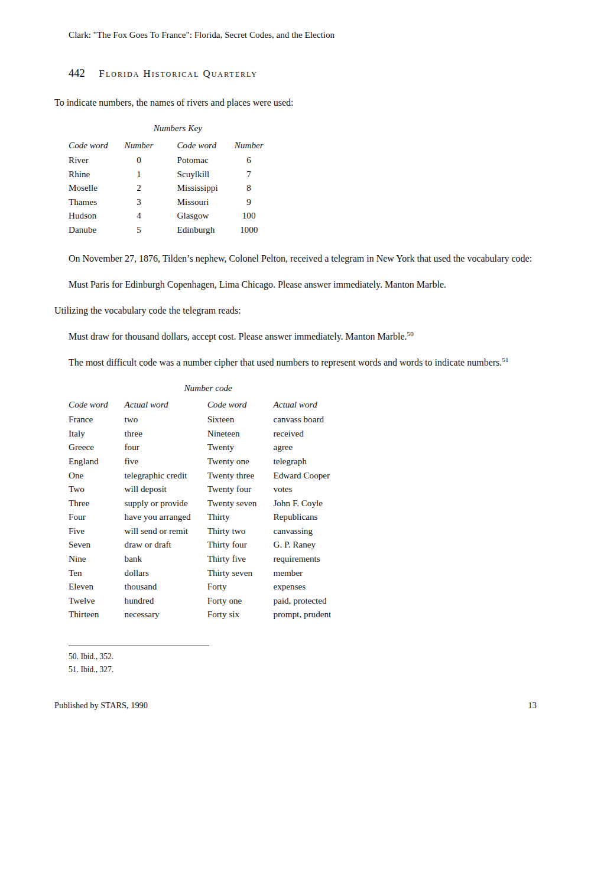Clark: "The Fox Goes To France": Florida, Secret Codes, and the Election
442 Florida Historical Quarterly
To indicate numbers, the names of rivers and places were used:
Numbers Key
| Code word | Number | Code word | Number |
| --- | --- | --- | --- |
| River | 0 | Potomac | 6 |
| Rhine | 1 | Scuylkill | 7 |
| Moselle | 2 | Mississippi | 8 |
| Thames | 3 | Missouri | 9 |
| Hudson | 4 | Glasgow | 100 |
| Danube | 5 | Edinburgh | 1000 |
On November 27, 1876, Tilden’s nephew, Colonel Pelton, received a telegram in New York that used the vocabulary code:
Must Paris for Edinburgh Copenhagen, Lima Chicago. Please answer immediately. Manton Marble.
Utilizing the vocabulary code the telegram reads:
Must draw for thousand dollars, accept cost. Please answer immediately. Manton Marble.50
The most difficult code was a number cipher that used numbers to represent words and words to indicate numbers.51
Number code
| Code word | Actual word | Code word | Actual word |
| --- | --- | --- | --- |
| France | two | Sixteen | canvass board |
| Italy | three | Nineteen | received |
| Greece | four | Twenty | agree |
| England | five | Twenty one | telegraph |
| One | telegraphic credit | Twenty three | Edward Cooper |
| Two | will deposit | Twenty four | votes |
| Three | supply or provide | Twenty seven | John F. Coyle |
| Four | have you arranged | Thirty | Republicans |
| Five | will send or remit | Thirty two | canvassing |
| Seven | draw or draft | Thirty four | G. P. Raney |
| Nine | bank | Thirty five | requirements |
| Ten | dollars | Thirty seven | member |
| Eleven | thousand | Forty | expenses |
| Twelve | hundred | Forty one | paid, protected |
| Thirteen | necessary | Forty six | prompt, prudent |
50. Ibid., 352.
51. Ibid., 327.
Published by STARS, 1990 13